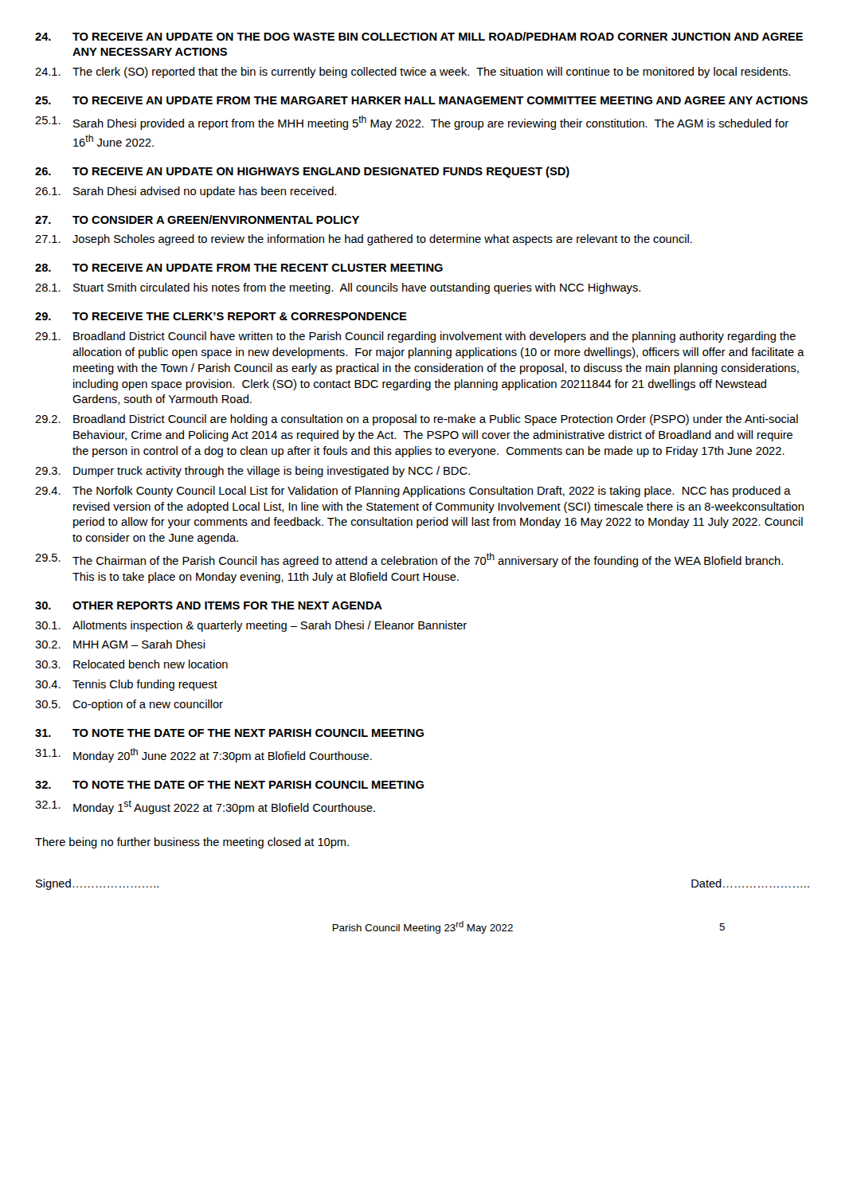24.
To receive an update on the dog waste bin collection at Mill Road/Pedham Road corner junction and agree any necessary actions
24.1.
The clerk (SO) reported that the bin is currently being collected twice a week. The situation will continue to be monitored by local residents.
25.
To receive an update from the Margaret Harker Hall Management Committee meeting and agree any actions
25.1.
Sarah Dhesi provided a report from the MHH meeting 5th May 2022. The group are reviewing their constitution. The AGM is scheduled for 16th June 2022.
26.
To receive an update on Highways England designated funds request (SD)
26.1.
Sarah Dhesi advised no update has been received.
27.
To consider a green/environmental policy
27.1.
Joseph Scholes agreed to review the information he had gathered to determine what aspects are relevant to the council.
28.
To receive an update from the recent cluster meeting
28.1.
Stuart Smith circulated his notes from the meeting. All councils have outstanding queries with NCC Highways.
29.
To receive the clerk’s report & correspondence
29.1.
Broadland District Council have written to the Parish Council regarding involvement with developers and the planning authority regarding the allocation of public open space in new developments. For major planning applications (10 or more dwellings), officers will offer and facilitate a meeting with the Town / Parish Council as early as practical in the consideration of the proposal, to discuss the main planning considerations, including open space provision. Clerk (SO) to contact BDC regarding the planning application 20211844 for 21 dwellings off Newstead Gardens, south of Yarmouth Road.
29.2.
Broadland District Council are holding a consultation on a proposal to re-make a Public Space Protection Order (PSPO) under the Anti-social Behaviour, Crime and Policing Act 2014 as required by the Act. The PSPO will cover the administrative district of Broadland and will require the person in control of a dog to clean up after it fouls and this applies to everyone. Comments can be made up to Friday 17th June 2022.
29.3.
Dumper truck activity through the village is being investigated by NCC / BDC.
29.4.
The Norfolk County Council Local List for Validation of Planning Applications Consultation Draft, 2022 is taking place. NCC has produced a revised version of the adopted Local List, In line with the Statement of Community Involvement (SCI) timescale there is an 8-weekconsultation period to allow for your comments and feedback. The consultation period will last from Monday 16 May 2022 to Monday 11 July 2022. Council to consider on the June agenda.
29.5.
The Chairman of the Parish Council has agreed to attend a celebration of the 70th anniversary of the founding of the WEA Blofield branch. This is to take place on Monday evening, 11th July at Blofield Court House.
30.
Other reports and items for the next agenda
30.1.
Allotments inspection & quarterly meeting – Sarah Dhesi / Eleanor Bannister
30.2.
MHH AGM – Sarah Dhesi
30.3.
Relocated bench new location
30.4.
Tennis Club funding request
30.5.
Co-option of a new councillor
31.
To note the date of the next Parish Council meeting
31.1.
Monday 20th June 2022 at 7:30pm at Blofield Courthouse.
32.
To note the date of the next Parish Council meeting
32.1.
Monday 1st August 2022 at 7:30pm at Blofield Courthouse.
There being no further business the meeting closed at 10pm.
Signed…………………..
Dated…………………..
Parish Council Meeting 23rd May 2022 5